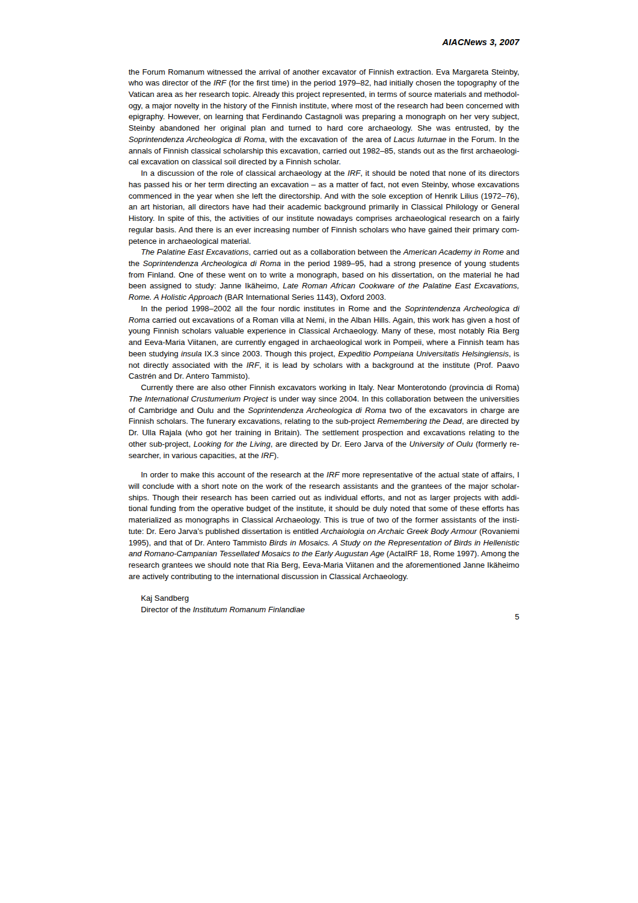AIACNews 3, 2007
the Forum Romanum witnessed the arrival of another excavator of Finnish extraction. Eva Margareta Steinby, who was director of the IRF (for the first time) in the period 1979–82, had initially chosen the topography of the Vatican area as her research topic. Already this project represented, in terms of source materials and methodology, a major novelty in the history of the Finnish institute, where most of the research had been concerned with epigraphy. However, on learning that Ferdinando Castagnoli was preparing a monograph on her very subject, Steinby abandoned her original plan and turned to hard core archaeology. She was entrusted, by the Soprintendenza Archeologica di Roma, with the excavation of the area of Lacus Iuturnae in the Forum. In the annals of Finnish classical scholarship this excavation, carried out 1982–85, stands out as the first archaeological excavation on classical soil directed by a Finnish scholar.
In a discussion of the role of classical archaeology at the IRF, it should be noted that none of its directors has passed his or her term directing an excavation – as a matter of fact, not even Steinby, whose excavations commenced in the year when she left the directorship. And with the sole exception of Henrik Lilius (1972–76), an art historian, all directors have had their academic background primarily in Classical Philology or General History. In spite of this, the activities of our institute nowadays comprises archaeological research on a fairly regular basis. And there is an ever increasing number of Finnish scholars who have gained their primary competence in archaeological material.
The Palatine East Excavations, carried out as a collaboration between the American Academy in Rome and the Soprintendenza Archeologica di Roma in the period 1989–95, had a strong presence of young students from Finland. One of these went on to write a monograph, based on his dissertation, on the material he had been assigned to study: Janne Ikäheimo, Late Roman African Cookware of the Palatine East Excavations, Rome. A Holistic Approach (BAR International Series 1143), Oxford 2003.
In the period 1998–2002 all the four nordic institutes in Rome and the Soprintendenza Archeologica di Roma carried out excavations of a Roman villa at Nemi, in the Alban Hills. Again, this work has given a host of young Finnish scholars valuable experience in Classical Archaeology. Many of these, most notably Ria Berg and Eeva-Maria Viitanen, are currently engaged in archaeological work in Pompeii, where a Finnish team has been studying insula IX.3 since 2003. Though this project, Expeditio Pompeiana Universitatis Helsingiensis, is not directly associated with the IRF, it is lead by scholars with a background at the institute (Prof. Paavo Castrén and Dr. Antero Tammisto).
Currently there are also other Finnish excavators working in Italy. Near Monterotondo (provincia di Roma) The International Crustumerium Project is under way since 2004. In this collaboration between the universities of Cambridge and Oulu and the Soprintendenza Archeologica di Roma two of the excavators in charge are Finnish scholars. The funerary excavations, relating to the sub-project Remembering the Dead, are directed by Dr. Ulla Rajala (who got her training in Britain). The settlement prospection and excavations relating to the other sub-project, Looking for the Living, are directed by Dr. Eero Jarva of the University of Oulu (formerly researcher, in various capacities, at the IRF).
In order to make this account of the research at the IRF more representative of the actual state of affairs, I will conclude with a short note on the work of the research assistants and the grantees of the major scholarships. Though their research has been carried out as individual efforts, and not as larger projects with additional funding from the operative budget of the institute, it should be duly noted that some of these efforts has materialized as monographs in Classical Archaeology. This is true of two of the former assistants of the institute: Dr. Eero Jarva’s published dissertation is entitled Archaiologia on Archaic Greek Body Armour (Rovaniemi 1995), and that of Dr. Antero Tammisto Birds in Mosaics. A Study on the Representation of Birds in Hellenistic and Romano-Campanian Tessellated Mosaics to the Early Augustan Age (ActaIRF 18, Rome 1997). Among the research grantees we should note that Ria Berg, Eeva-Maria Viitanen and the aforementioned Janne Ikäheimo are actively contributing to the international discussion in Classical Archaeology.
Kaj Sandberg Director of the Institutum Romanum Finlandiae
5